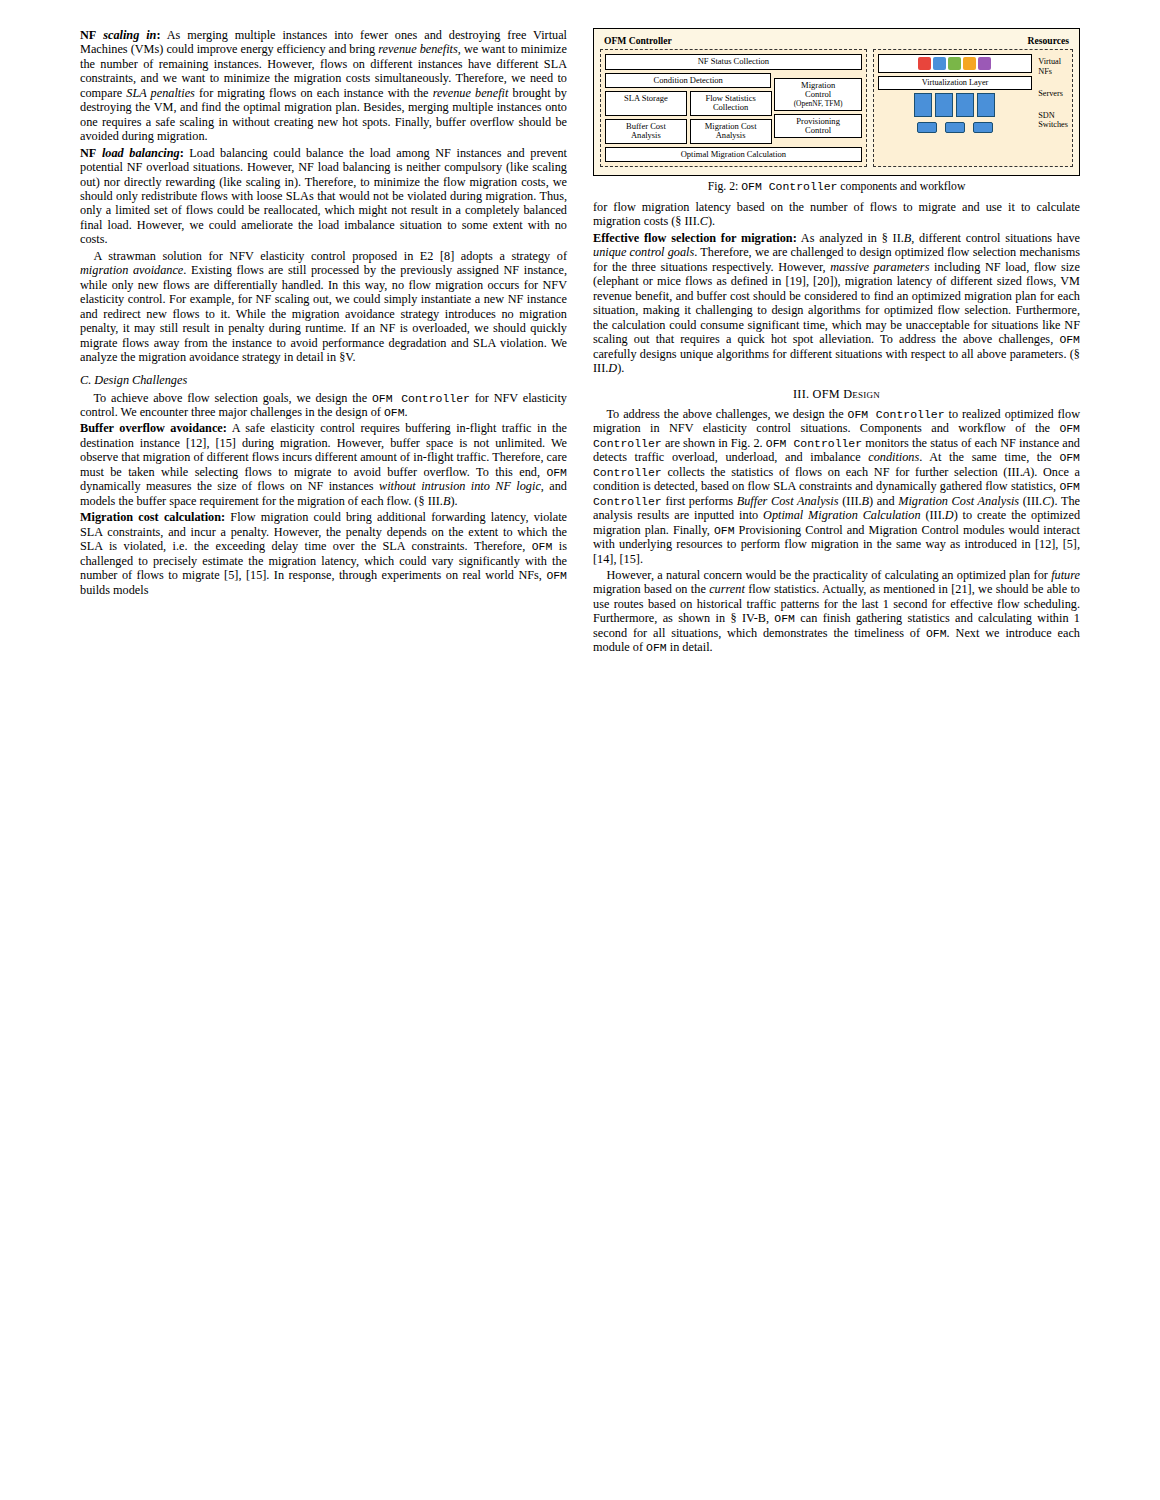NF scaling in: As merging multiple instances into fewer ones and destroying free Virtual Machines (VMs) could improve energy efficiency and bring revenue benefits, we want to minimize the number of remaining instances. However, flows on different instances have different SLA constraints, and we want to minimize the migration costs simultaneously. Therefore, we need to compare SLA penalties for migrating flows on each instance with the revenue benefit brought by destroying the VM, and find the optimal migration plan. Besides, merging multiple instances onto one requires a safe scaling in without creating new hot spots. Finally, buffer overflow should be avoided during migration.
NF load balancing: Load balancing could balance the load among NF instances and prevent potential NF overload situations. However, NF load balancing is neither compulsory (like scaling out) nor directly rewarding (like scaling in). Therefore, to minimize the flow migration costs, we should only redistribute flows with loose SLAs that would not be violated during migration. Thus, only a limited set of flows could be reallocated, which might not result in a completely balanced final load. However, we could ameliorate the load imbalance situation to some extent with no costs.
A strawman solution for NFV elasticity control proposed in E2 [8] adopts a strategy of migration avoidance. Existing flows are still processed by the previously assigned NF instance, while only new flows are differentially handled. In this way, no flow migration occurs for NFV elasticity control. For example, for NF scaling out, we could simply instantiate a new NF instance and redirect new flows to it. While the migration avoidance strategy introduces no migration penalty, it may still result in penalty during runtime. If an NF is overloaded, we should quickly migrate flows away from the instance to avoid performance degradation and SLA violation. We analyze the migration avoidance strategy in detail in §V.
C. Design Challenges
To achieve above flow selection goals, we design the OFM Controller for NFV elasticity control. We encounter three major challenges in the design of OFM.
Buffer overflow avoidance: A safe elasticity control requires buffering in-flight traffic in the destination instance [12], [15] during migration. However, buffer space is not unlimited. We observe that migration of different flows incurs different amount of in-flight traffic. Therefore, care must be taken while selecting flows to migrate to avoid buffer overflow. To this end, OFM dynamically measures the size of flows on NF instances without intrusion into NF logic, and models the buffer space requirement for the migration of each flow. (§ III.B).
Migration cost calculation: Flow migration could bring additional forwarding latency, violate SLA constraints, and incur a penalty. However, the penalty depends on the extent to which the SLA is violated, i.e. the exceeding delay time over the SLA constraints. Therefore, OFM is challenged to precisely estimate the migration latency, which could vary significantly with the number of flows to migrate [5], [15]. In response, through experiments on real world NFs, OFM builds models
OFM Controller Resources
NF Status Collection
Condition Detection
SLA Storage
Flow Statistics
Collection
Buffer Cost
Analysis
Migration Cost
Analysis
Migration
Control(OpenNF, TFM)
Provisioning
Control
Optimal Migration Calculation
Virtualization Layer
Virtual
NFs
Servers
SDN
Switches
Fig. 2: OFM Controller components and workflow
for flow migration latency based on the number of flows to migrate and use it to calculate migration costs (§ III.C).
Effective flow selection for migration: As analyzed in § II.B, different control situations have unique control goals. Therefore, we are challenged to design optimized flow selection mechanisms for the three situations respectively. However, massive parameters including NF load, flow size (elephant or mice flows as defined in [19], [20]), migration latency of different sized flows, VM revenue benefit, and buffer cost should be considered to find an optimized migration plan for each situation, making it challenging to design algorithms for optimized flow selection. Furthermore, the calculation could consume significant time, which may be unacceptable for situations like NF scaling out that requires a quick hot spot alleviation. To address the above challenges, OFM carefully designs unique algorithms for different situations with respect to all above parameters. (§ III.D).
III. OFM Design
To address the above challenges, we design the OFM Controller to realized optimized flow migration in NFV elasticity control situations. Components and workflow of the OFM Controller are shown in Fig. 2. OFM Controller monitors the status of each NF instance and detects traffic overload, underload, and imbalance conditions. At the same time, the OFM Controller collects the statistics of flows on each NF for further selection (III.A). Once a condition is detected, based on flow SLA constraints and dynamically gathered flow statistics, OFM Controller first performs Buffer Cost Analysis (III.B) and Migration Cost Analysis (III.C). The analysis results are inputted into Optimal Migration Calculation (III.D) to create the optimized migration plan. Finally, OFM Provisioning Control and Migration Control modules would interact with underlying resources to perform flow migration in the same way as introduced in [12], [5], [14], [15].
However, a natural concern would be the practicality of calculating an optimized plan for future migration based on the current flow statistics. Actually, as mentioned in [21], we should be able to use routes based on historical traffic patterns for the last 1 second for effective flow scheduling. Furthermore, as shown in § IV-B, OFM can finish gathering statistics and calculating within 1 second for all situations, which demonstrates the timeliness of OFM. Next we introduce each module of OFM in detail.